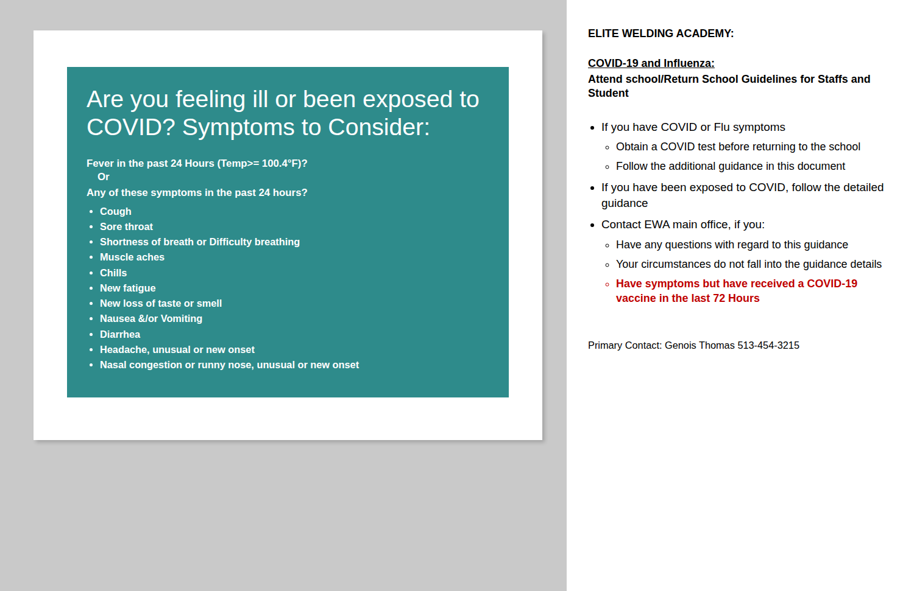Are you feeling ill or been exposed to COVID? Symptoms to Consider:
Fever in the past 24 Hours (Temp>= 100.4°F)?
Or
Any of these symptoms in the past 24 hours?
Cough
Sore throat
Shortness of breath or Difficulty breathing
Muscle aches
Chills
New fatigue
New loss of taste or smell
Nausea &/or Vomiting
Diarrhea
Headache, unusual or new onset
Nasal congestion or runny nose, unusual or new onset
ELITE WELDING ACADEMY:
COVID-19 and Influenza:
Attend school/Return School Guidelines for Staffs and Student
If you have COVID or Flu symptoms
Obtain a COVID test before returning to the school
Follow the additional guidance in this document
If you have been exposed to COVID, follow the detailed guidance
Contact EWA main office, if you:
Have any questions with regard to this guidance
Your circumstances do not fall into the guidance details
Have symptoms but have received a COVID-19 vaccine in the last 72 Hours
Primary Contact: Genois Thomas 513-454-3215